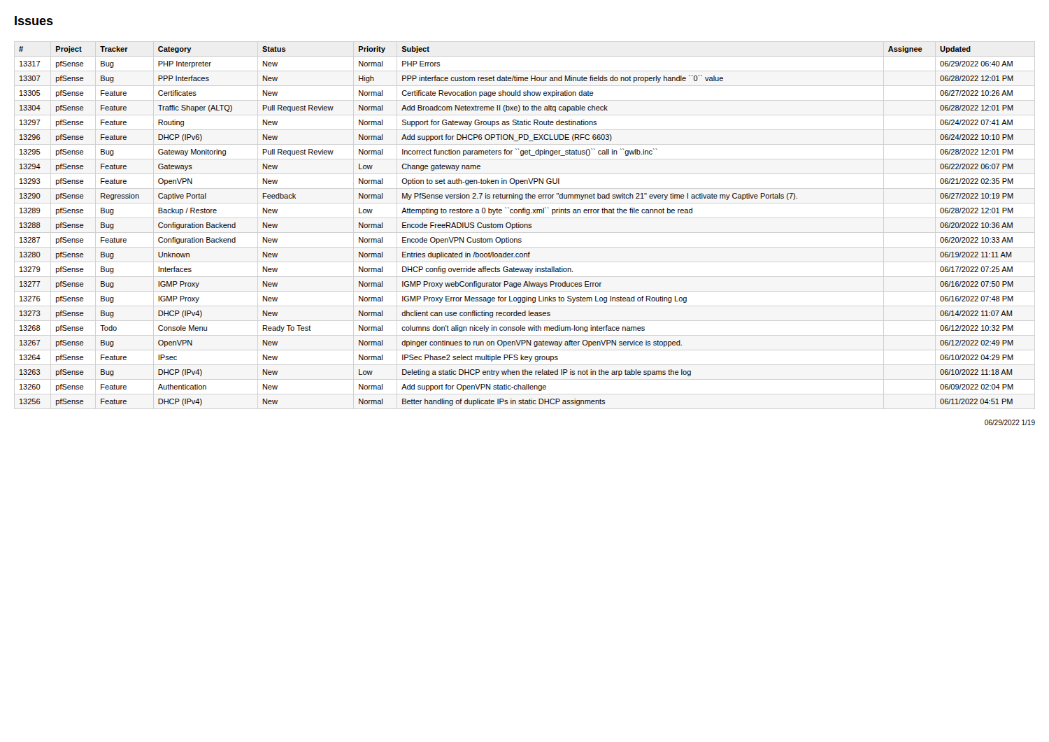Issues
| # | Project | Tracker | Category | Status | Priority | Subject | Assignee | Updated |
| --- | --- | --- | --- | --- | --- | --- | --- | --- |
| 13317 | pfSense | Bug | PHP Interpreter | New | Normal | PHP Errors | | 06/29/2022 06:40 AM |
| 13307 | pfSense | Bug | PPP Interfaces | New | High | PPP interface custom reset date/time Hour and Minute fields do not properly handle ``0`` value | | 06/28/2022 12:01 PM |
| 13305 | pfSense | Feature | Certificates | New | Normal | Certificate Revocation page should show expiration date | | 06/27/2022 10:26 AM |
| 13304 | pfSense | Feature | Traffic Shaper (ALTQ) | Pull Request Review | Normal | Add Broadcom Netextreme II (bxe) to the altq capable check | | 06/28/2022 12:01 PM |
| 13297 | pfSense | Feature | Routing | New | Normal | Support for Gateway Groups as Static Route destinations | | 06/24/2022 07:41 AM |
| 13296 | pfSense | Feature | DHCP (IPv6) | New | Normal | Add support for DHCP6 OPTION_PD_EXCLUDE (RFC 6603) | | 06/24/2022 10:10 PM |
| 13295 | pfSense | Bug | Gateway Monitoring | Pull Request Review | Normal | Incorrect function parameters for ``get_dpinger_status()`` call in ``gwlb.inc`` | | 06/28/2022 12:01 PM |
| 13294 | pfSense | Feature | Gateways | New | Low | Change gateway name | | 06/22/2022 06:07 PM |
| 13293 | pfSense | Feature | OpenVPN | New | Normal | Option to set auth-gen-token in OpenVPN GUI | | 06/21/2022 02:35 PM |
| 13290 | pfSense | Regression | Captive Portal | Feedback | Normal | My PfSense version 2.7 is returning the error "dummynet bad switch 21" every time I activate my Captive Portals (7). | | 06/27/2022 10:19 PM |
| 13289 | pfSense | Bug | Backup / Restore | New | Low | Attempting to restore a 0 byte ``config.xml`` prints an error that the file cannot be read | | 06/28/2022 12:01 PM |
| 13288 | pfSense | Bug | Configuration Backend | New | Normal | Encode FreeRADIUS Custom Options | | 06/20/2022 10:36 AM |
| 13287 | pfSense | Feature | Configuration Backend | New | Normal | Encode OpenVPN Custom Options | | 06/20/2022 10:33 AM |
| 13280 | pfSense | Bug | Unknown | New | Normal | Entries duplicated in /boot/loader.conf | | 06/19/2022 11:11 AM |
| 13279 | pfSense | Bug | Interfaces | New | Normal | DHCP config override affects Gateway installation. | | 06/17/2022 07:25 AM |
| 13277 | pfSense | Bug | IGMP Proxy | New | Normal | IGMP Proxy webConfigurator Page Always Produces Error | | 06/16/2022 07:50 PM |
| 13276 | pfSense | Bug | IGMP Proxy | New | Normal | IGMP Proxy Error Message for Logging Links to System Log Instead of Routing Log | | 06/16/2022 07:48 PM |
| 13273 | pfSense | Bug | DHCP (IPv4) | New | Normal | dhclient can use conflicting recorded leases | | 06/14/2022 11:07 AM |
| 13268 | pfSense | Todo | Console Menu | Ready To Test | Normal | columns don't align nicely in console with medium-long interface names | | 06/12/2022 10:32 PM |
| 13267 | pfSense | Bug | OpenVPN | New | Normal | dpinger continues to run on OpenVPN gateway after OpenVPN service is stopped. | | 06/12/2022 02:49 PM |
| 13264 | pfSense | Feature | IPsec | New | Normal | IPSec Phase2 select multiple PFS key groups | | 06/10/2022 04:29 PM |
| 13263 | pfSense | Bug | DHCP (IPv4) | New | Low | Deleting a static DHCP entry when the related IP is not in the arp table spams the log | | 06/10/2022 11:18 AM |
| 13260 | pfSense | Feature | Authentication | New | Normal | Add support for OpenVPN static-challenge | | 06/09/2022 02:04 PM |
| 13256 | pfSense | Feature | DHCP (IPv4) | New | Normal | Better handling of duplicate IPs in static DHCP assignments | | 06/11/2022 04:51 PM |
06/29/2022 1/19